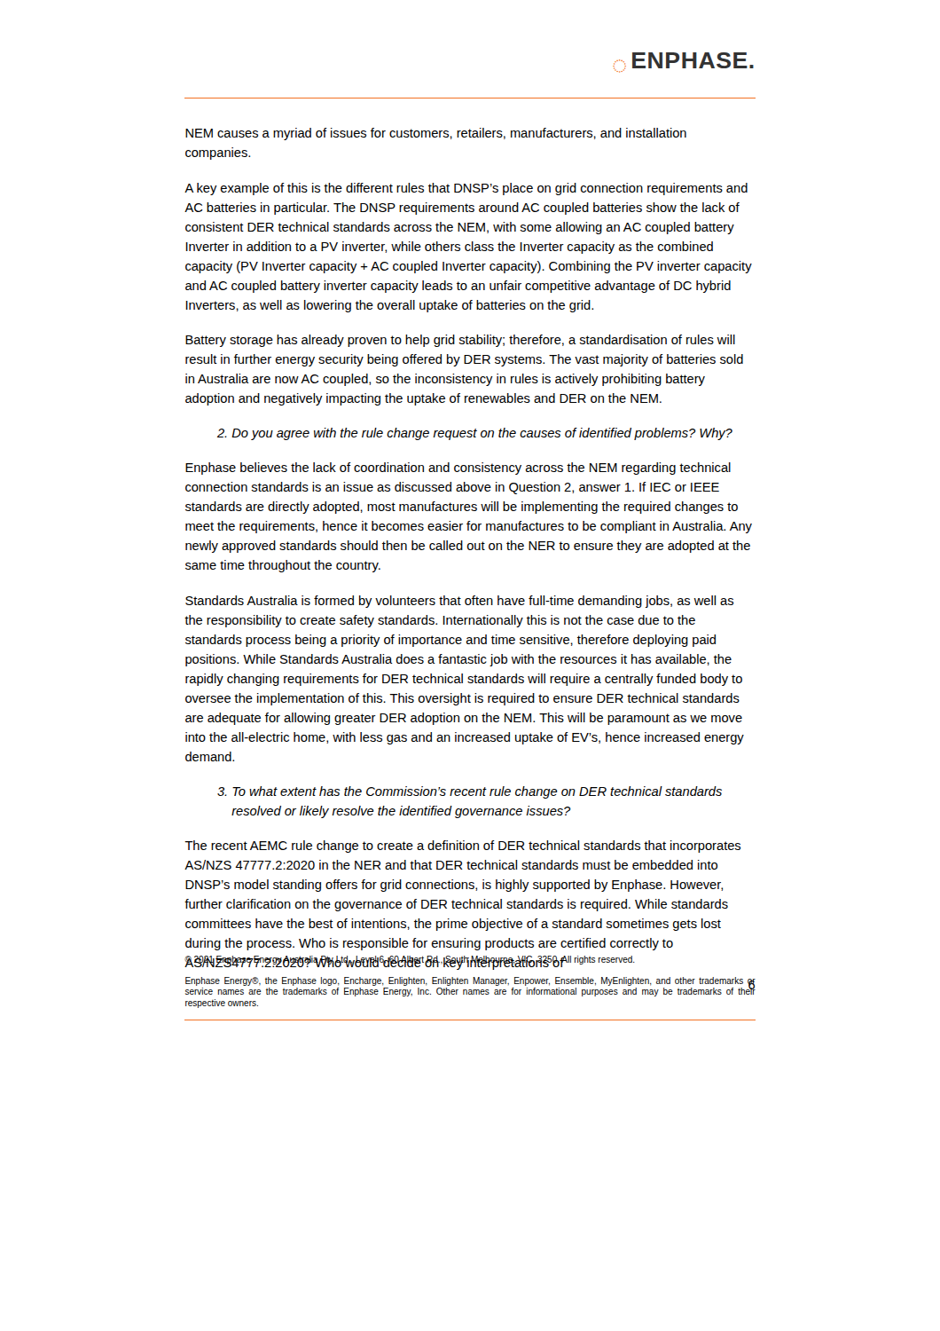◌ENPHASE.
NEM causes a myriad of issues for customers, retailers, manufacturers, and installation companies.
A key example of this is the different rules that DNSP’s place on grid connection requirements and AC batteries in particular. The DNSP requirements around AC coupled batteries show the lack of consistent DER technical standards across the NEM, with some allowing an AC coupled battery Inverter in addition to a PV inverter, while others class the Inverter capacity as the combined capacity (PV Inverter capacity + AC coupled Inverter capacity). Combining the PV inverter capacity and AC coupled battery inverter capacity leads to an unfair competitive advantage of DC hybrid Inverters, as well as lowering the overall uptake of batteries on the grid.
Battery storage has already proven to help grid stability; therefore, a standardisation of rules will result in further energy security being offered by DER systems. The vast majority of batteries sold in Australia are now AC coupled, so the inconsistency in rules is actively prohibiting battery adoption and negatively impacting the uptake of renewables and DER on the NEM.
Do you agree with the rule change request on the causes of identified problems? Why?
Enphase believes the lack of coordination and consistency across the NEM regarding technical connection standards is an issue as discussed above in Question 2, answer 1. If IEC or IEEE standards are directly adopted, most manufactures will be implementing the required changes to meet the requirements, hence it becomes easier for manufactures to be compliant in Australia. Any newly approved standards should then be called out on the NER to ensure they are adopted at the same time throughout the country.
Standards Australia is formed by volunteers that often have full-time demanding jobs, as well as the responsibility to create safety standards. Internationally this is not the case due to the standards process being a priority of importance and time sensitive, therefore deploying paid positions. While Standards Australia does a fantastic job with the resources it has available, the rapidly changing requirements for DER technical standards will require a centrally funded body to oversee the implementation of this. This oversight is required to ensure DER technical standards are adequate for allowing greater DER adoption on the NEM. This will be paramount as we move into the all-electric home, with less gas and an increased uptake of EV’s, hence increased energy demand.
To what extent has the Commission’s recent rule change on DER technical standards resolved or likely resolve the identified governance issues?
The recent AEMC rule change to create a definition of DER technical standards that incorporates AS/NZS 47777.2:2020 in the NER and that DER technical standards must be embedded into DNSP’s model standing offers for grid connections, is highly supported by Enphase. However, further clarification on the governance of DER technical standards is required. While standards committees have the best of intentions, the prime objective of a standard sometimes gets lost during the process. Who is responsible for ensuring products are certified correctly to AS/NZS4777.2:2020? Who would decide on key interpretations of
© 2021 Enphase Energy Australia Pty Ltd., Level 6, 60 Albert Rd., South Melbourne, VIC, 3250. All rights reserved.
Enphase Energy®, the Enphase logo, Encharge, Enlighten, Enlighten Manager, Enpower, Ensemble, MyEnlighten, and other trademarks or service names are the trademarks of Enphase Energy, Inc. Other names are for informational purposes and may be trademarks of their respective owners.
6